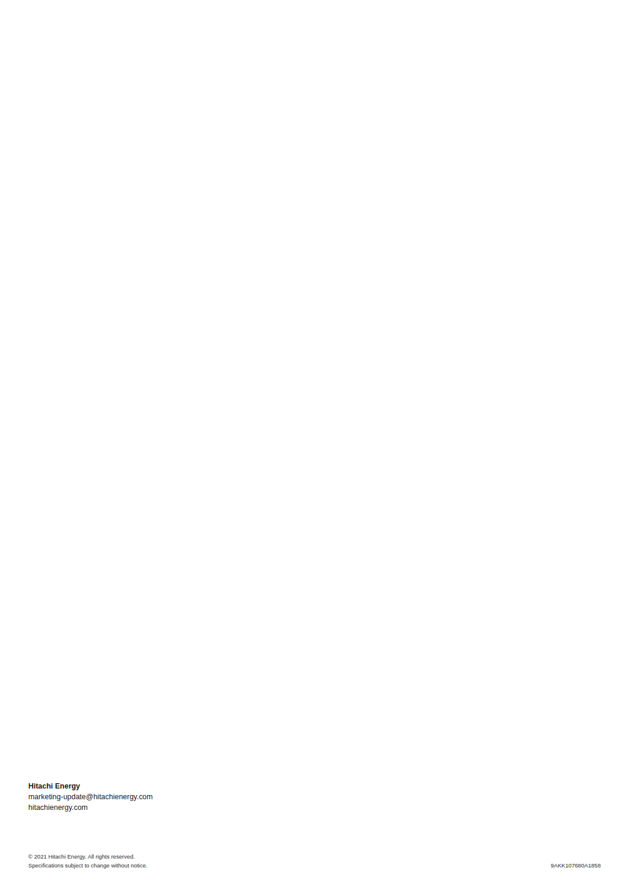Hitachi Energy marketing-update@hitachienergy.com
hitachienergy.com
© 2021 Hitachi Energy. All rights reserved.
Specifications subject to change without notice.
9AKK107680A1858